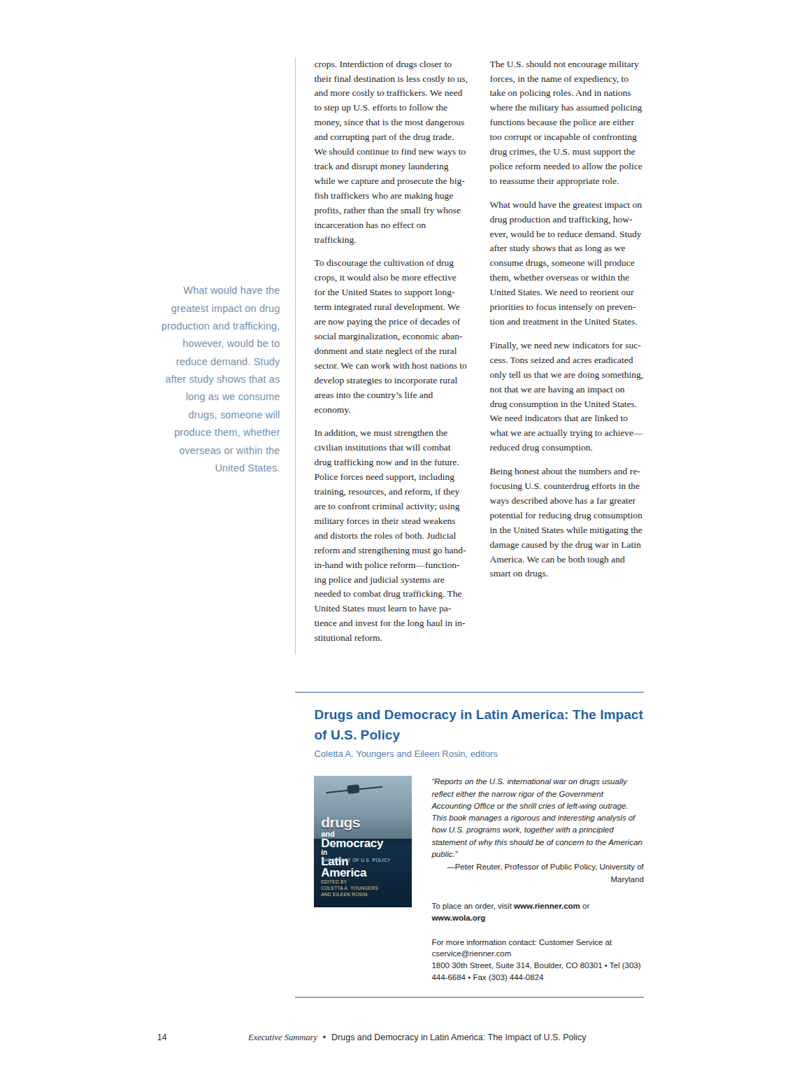What would have the greatest impact on drug production and trafficking, however, would be to reduce demand. Study after study shows that as long as we consume drugs, someone will produce them, whether overseas or within the United States.
crops. Interdiction of drugs closer to their final destination is less costly to us, and more costly to traffickers. We need to step up U.S. efforts to follow the money, since that is the most dangerous and corrupting part of the drug trade. We should continue to find new ways to track and disrupt money laundering while we capture and prosecute the big-fish traffickers who are making huge profits, rather than the small fry whose incarceration has no effect on trafficking.
To discourage the cultivation of drug crops, it would also be more effective for the United States to support long-term integrated rural development. We are now paying the price of decades of social marginalization, economic abandonment and state neglect of the rural sector. We can work with host nations to develop strategies to incorporate rural areas into the country’s life and economy.
In addition, we must strengthen the civilian institutions that will combat drug trafficking now and in the future. Police forces need support, including training, resources, and reform, if they are to confront criminal activity; using military forces in their stead weakens and distorts the roles of both. Judicial reform and strengthening must go hand-in-hand with police reform—functioning police and judicial systems are needed to combat drug trafficking. The United States must learn to have patience and invest for the long haul in institutional reform.
The U.S. should not encourage military forces, in the name of expediency, to take on policing roles. And in nations where the military has assumed policing functions because the police are either too corrupt or incapable of confronting drug crimes, the U.S. must support the police reform needed to allow the police to reassume their appropriate role.
What would have the greatest impact on drug production and trafficking, however, would be to reduce demand. Study after study shows that as long as we consume drugs, someone will produce them, whether overseas or within the United States. We need to reorient our priorities to focus intensely on prevention and treatment in the United States.
Finally, we need new indicators for success. Tons seized and acres eradicated only tell us that we are doing something, not that we are having an impact on drug consumption in the United States. We need indicators that are linked to what we are actually trying to achieve—reduced drug consumption.
Being honest about the numbers and refocusing U.S. counterdrug efforts in the ways described above has a far greater potential for reducing drug consumption in the United States while mitigating the damage caused by the drug war in Latin America. We can be both tough and smart on drugs.
Drugs and Democracy in Latin America: The Impact of U.S. Policy
Coletta A. Youngers and Eileen Rosin, editors
drugs and Democracy in Latin America
The Impact of U.S. Policy
Edited by
Coletta A. Youngers
and Eileen Rosin
“Reports on the U.S. international war on drugs usually reflect either the narrow rigor of the Government Accounting Office or the shrill cries of left-wing outrage. This book manages a rigorous and interesting analysis of how U.S. programs work, together with a principled statement of why this should be of concern to the American public.”
—Peter Reuter, Professor of Public Policy, University of Maryland
To place an order, visit www.rienner.com or www.wola.org
For more information contact: Customer Service at cservice@rienner.com
1800 30th Street, Suite 314, Boulder, CO 80301 • Tel (303) 444-6684 • Fax (303) 444-0824
14
Executive Summary • Drugs and Democracy in Latin America: The Impact of U.S. Policy